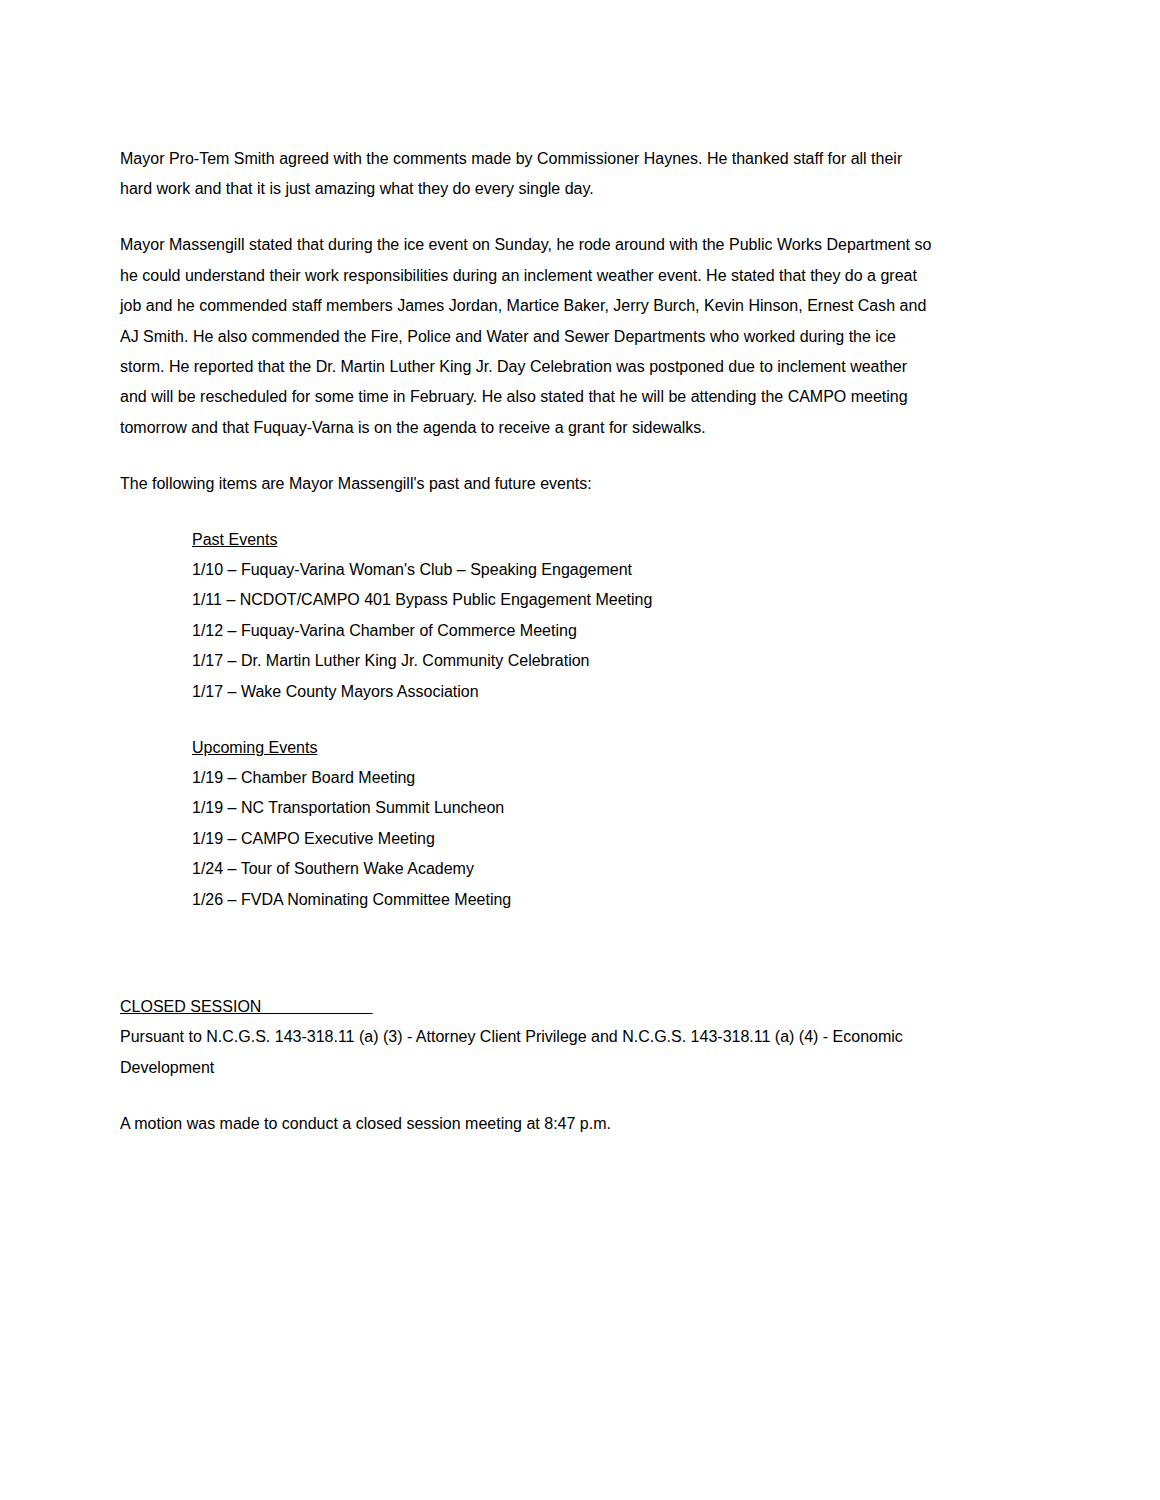Mayor Pro-Tem Smith agreed with the comments made by Commissioner Haynes. He thanked staff for all their hard work and that it is just amazing what they do every single day.
Mayor Massengill stated that during the ice event on Sunday, he rode around with the Public Works Department so he could understand their work responsibilities during an inclement weather event. He stated that they do a great job and he commended staff members James Jordan, Martice Baker, Jerry Burch, Kevin Hinson, Ernest Cash and AJ Smith. He also commended the Fire, Police and Water and Sewer Departments who worked during the ice storm. He reported that the Dr. Martin Luther King Jr. Day Celebration was postponed due to inclement weather and will be rescheduled for some time in February. He also stated that he will be attending the CAMPO meeting tomorrow and that Fuquay-Varna is on the agenda to receive a grant for sidewalks.
The following items are Mayor Massengill's past and future events:
Past Events
1/10 – Fuquay-Varina Woman's Club – Speaking Engagement
1/11 – NCDOT/CAMPO 401 Bypass Public Engagement Meeting
1/12 – Fuquay-Varina Chamber of Commerce Meeting
1/17 – Dr. Martin Luther King Jr. Community Celebration
1/17 – Wake County Mayors Association
Upcoming Events
1/19 – Chamber Board Meeting
1/19 – NC Transportation Summit Luncheon
1/19 – CAMPO Executive Meeting
1/24 – Tour of Southern Wake Academy
1/26 – FVDA Nominating Committee Meeting
CLOSED SESSION
Pursuant to N.C.G.S. 143-318.11 (a) (3) - Attorney Client Privilege and N.C.G.S. 143-318.11 (a) (4) - Economic Development
A motion was made to conduct a closed session meeting at 8:47 p.m.